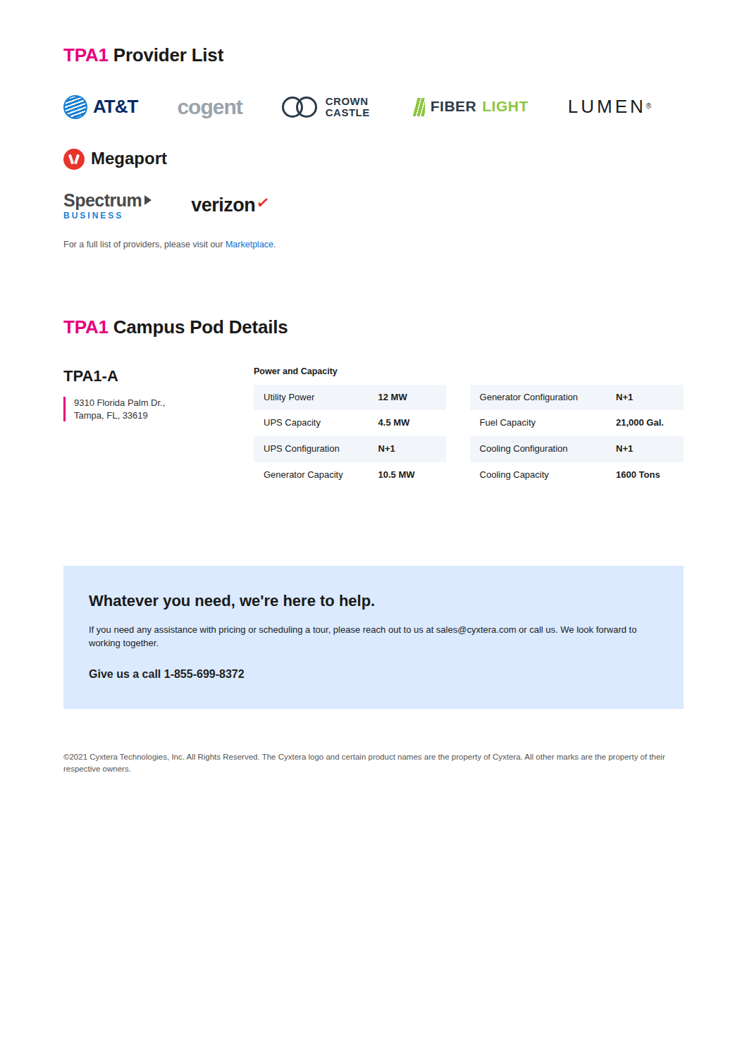TPA1 Provider List
AT&T
cogent
CROWN
CASTLE
FIBER LIGHT
LUMEN®
Megaport
Spectrum BUSINESS
verizon✓
For a full list of providers, please visit our Marketplace.
TPA1 Campus Pod Details
TPA1-A
9310 Florida Palm Dr.,
Tampa, FL, 33619
Power and Capacity
| Utility Power | 12 MW | | Generator Configuration | N+1 |
| UPS Capacity | 4.5 MW | | Fuel Capacity | 21,000 Gal. |
| UPS Configuration | N+1 | | Cooling Configuration | N+1 |
| Generator Capacity | 10.5 MW | | Cooling Capacity | 1600 Tons |
Whatever you need, we're here to help.
If you need any assistance with pricing or scheduling a tour, please reach out to us at sales@cyxtera.com or call us. We look forward to working together.
Give us a call 1-855-699-8372
©2021 Cyxtera Technologies, Inc. All Rights Reserved. The Cyxtera logo and certain product names are the property of Cyxtera. All other marks are the property of their respective owners.